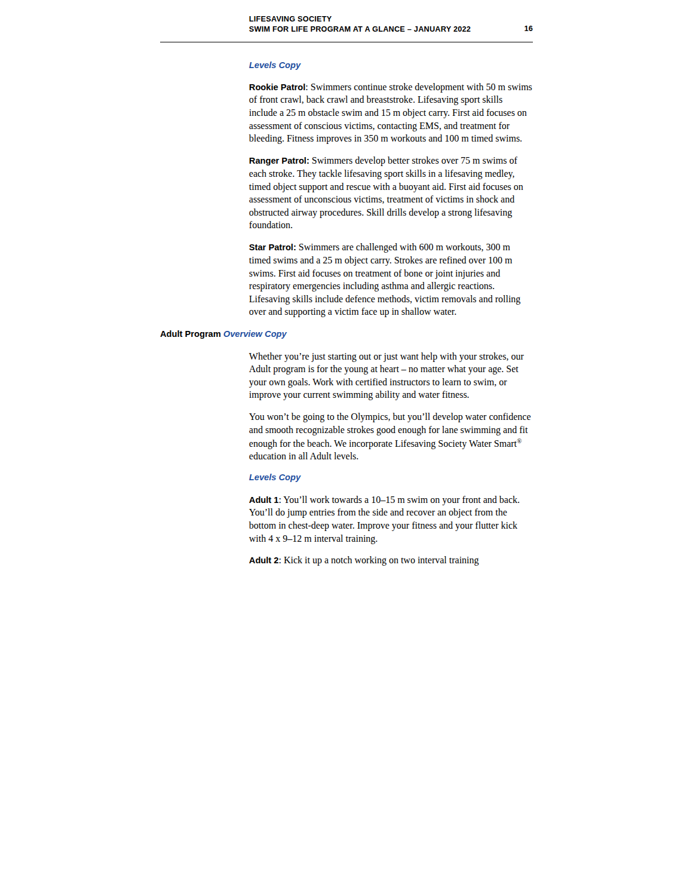LIFESAVING SOCIETY SWIM FOR LIFE PROGRAM AT A GLANCE – JANUARY 2022 16
Levels Copy
Rookie Patrol: Swimmers continue stroke development with 50 m swims of front crawl, back crawl and breaststroke. Lifesaving sport skills include a 25 m obstacle swim and 15 m object carry. First aid focuses on assessment of conscious victims, contacting EMS, and treatment for bleeding. Fitness improves in 350 m workouts and 100 m timed swims.
Ranger Patrol: Swimmers develop better strokes over 75 m swims of each stroke. They tackle lifesaving sport skills in a lifesaving medley, timed object support and rescue with a buoyant aid. First aid focuses on assessment of unconscious victims, treatment of victims in shock and obstructed airway procedures. Skill drills develop a strong lifesaving foundation.
Star Patrol: Swimmers are challenged with 600 m workouts, 300 m timed swims and a 25 m object carry. Strokes are refined over 100 m swims. First aid focuses on treatment of bone or joint injuries and respiratory emergencies including asthma and allergic reactions. Lifesaving skills include defence methods, victim removals and rolling over and supporting a victim face up in shallow water.
Adult Program Overview Copy
Whether you’re just starting out or just want help with your strokes, our Adult program is for the young at heart – no matter what your age. Set your own goals. Work with certified instructors to learn to swim, or improve your current swimming ability and water fitness.
You won’t be going to the Olympics, but you’ll develop water confidence and smooth recognizable strokes good enough for lane swimming and fit enough for the beach. We incorporate Lifesaving Society Water Smart® education in all Adult levels.
Levels Copy
Adult 1: You’ll work towards a 10–15 m swim on your front and back. You’ll do jump entries from the side and recover an object from the bottom in chest-deep water. Improve your fitness and your flutter kick with 4 x 9–12 m interval training.
Adult 2: Kick it up a notch working on two interval training